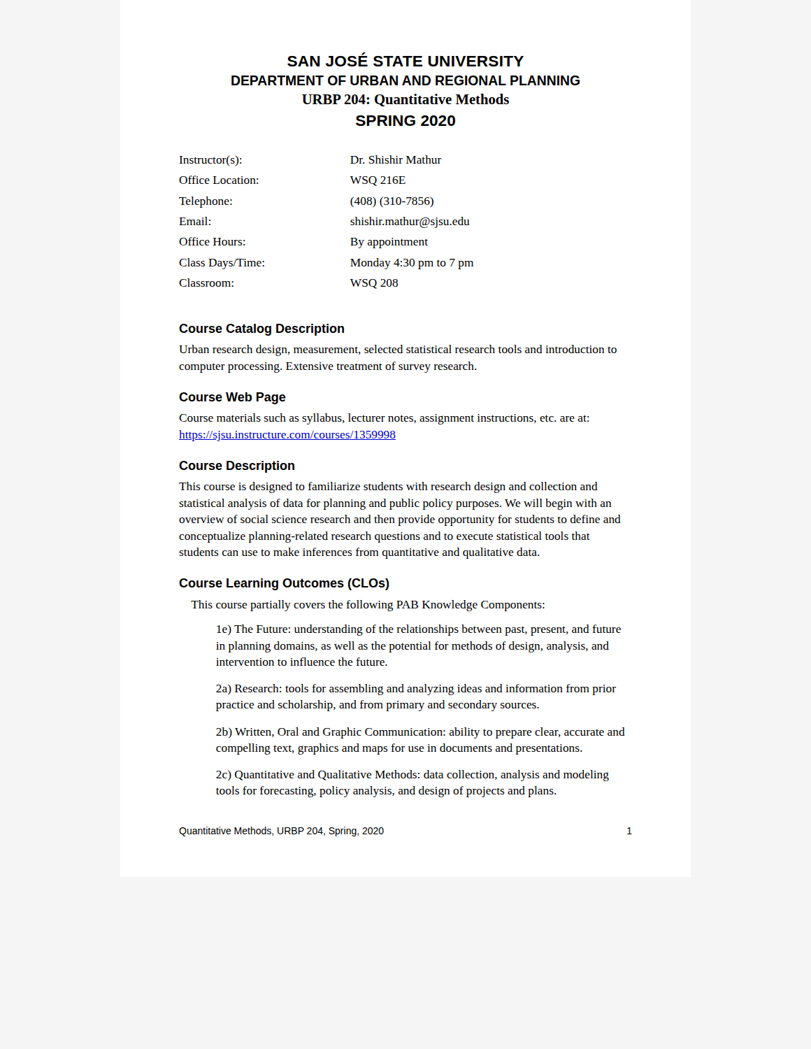SAN JOSÉ STATE UNIVERSITY
DEPARTMENT OF URBAN AND REGIONAL PLANNING
URBP 204: Quantitative Methods
SPRING 2020
| Instructor(s): | Dr. Shishir Mathur |
| Office Location: | WSQ 216E |
| Telephone: | (408) (310-7856) |
| Email: | shishir.mathur@sjsu.edu |
| Office Hours: | By appointment |
| Class Days/Time: | Monday 4:30 pm to 7 pm |
| Classroom: | WSQ 208 |
Course Catalog Description
Urban research design, measurement, selected statistical research tools and introduction to computer processing. Extensive treatment of survey research.
Course Web Page
Course materials such as syllabus, lecturer notes, assignment instructions, etc. are at:
https://sjsu.instructure.com/courses/1359998
Course Description
This course is designed to familiarize students with research design and collection and statistical analysis of data for planning and public policy purposes. We will begin with an overview of social science research and then provide opportunity for students to define and conceptualize planning-related research questions and to execute statistical tools that students can use to make inferences from quantitative and qualitative data.
Course Learning Outcomes (CLOs)
This course partially covers the following PAB Knowledge Components:
1e) The Future: understanding of the relationships between past, present, and future in planning domains, as well as the potential for methods of design, analysis, and intervention to influence the future.
2a) Research: tools for assembling and analyzing ideas and information from prior practice and scholarship, and from primary and secondary sources.
2b) Written, Oral and Graphic Communication: ability to prepare clear, accurate and compelling text, graphics and maps for use in documents and presentations.
2c) Quantitative and Qualitative Methods: data collection, analysis and modeling tools for forecasting, policy analysis, and design of projects and plans.
Quantitative Methods, URBP 204, Spring, 2020 1